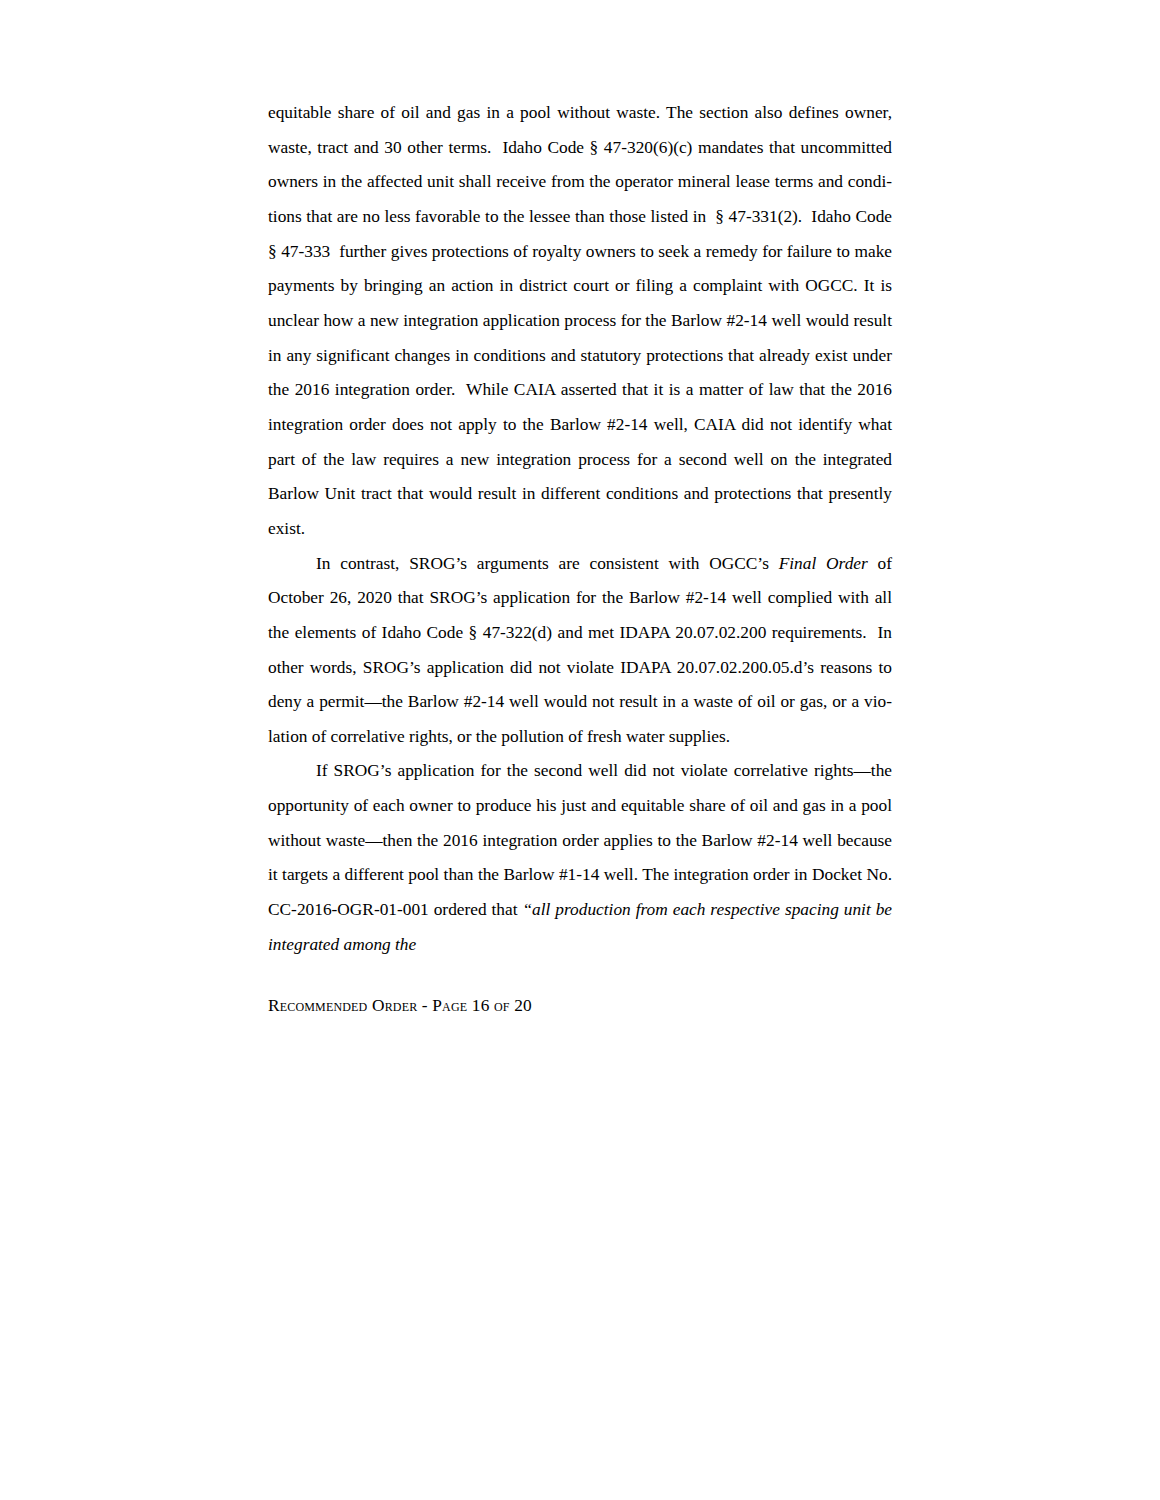equitable share of oil and gas in a pool without waste. The section also defines owner, waste, tract and 30 other terms. Idaho Code § 47-320(6)(c) mandates that uncommitted owners in the affected unit shall receive from the operator mineral lease terms and conditions that are no less favorable to the lessee than those listed in § 47-331(2). Idaho Code § 47-333 further gives protections of royalty owners to seek a remedy for failure to make payments by bringing an action in district court or filing a complaint with OGCC. It is unclear how a new integration application process for the Barlow #2-14 well would result in any significant changes in conditions and statutory protections that already exist under the 2016 integration order. While CAIA asserted that it is a matter of law that the 2016 integration order does not apply to the Barlow #2-14 well, CAIA did not identify what part of the law requires a new integration process for a second well on the integrated Barlow Unit tract that would result in different conditions and protections that presently exist.
In contrast, SROG’s arguments are consistent with OGCC’s Final Order of October 26, 2020 that SROG’s application for the Barlow #2-14 well complied with all the elements of Idaho Code § 47-322(d) and met IDAPA 20.07.02.200 requirements. In other words, SROG’s application did not violate IDAPA 20.07.02.200.05.d’s reasons to deny a permit—the Barlow #2-14 well would not result in a waste of oil or gas, or a violation of correlative rights, or the pollution of fresh water supplies.
If SROG’s application for the second well did not violate correlative rights—the opportunity of each owner to produce his just and equitable share of oil and gas in a pool without waste—then the 2016 integration order applies to the Barlow #2-14 well because it targets a different pool than the Barlow #1-14 well. The integration order in Docket No. CC-2016-OGR-01-001 ordered that “all production from each respective spacing unit be integrated among the
Recommended Order - Page 16 of 20